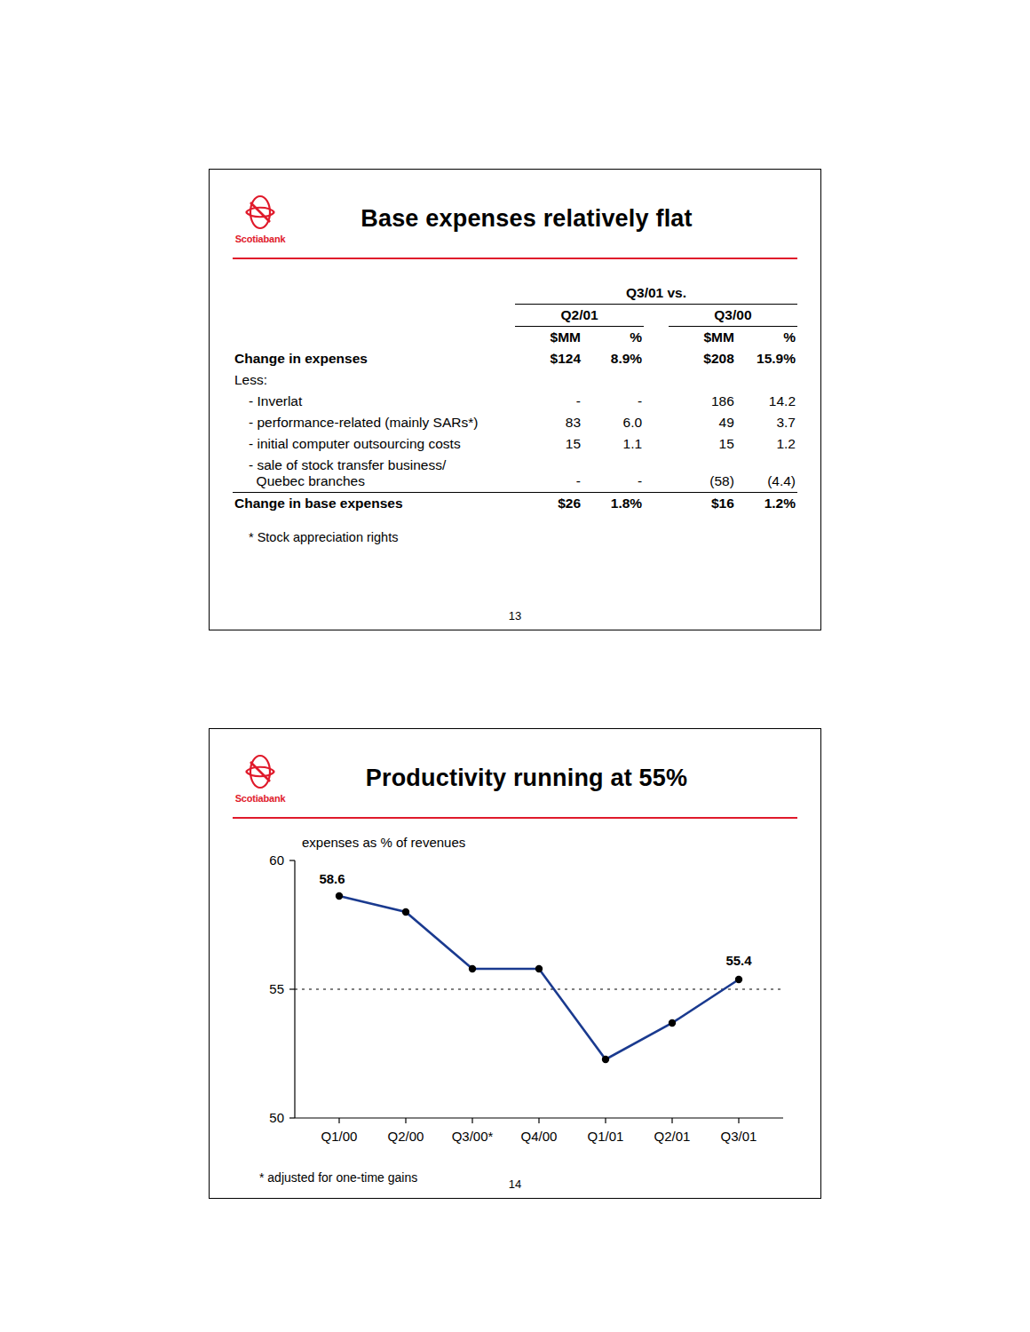Scotiabank
Base expenses relatively flat
| | Q3/01 vs. |
| --- | --- |
| | Q2/01 | | Q3/00 |
| | $MM | % | | $MM | % |
| Change in expenses | $124 | 8.9% | | $208 | 15.9% |
| Less: | | | | | |
| - Inverlat | - | - | | 186 | 14.2 |
| - performance-related (mainly SARs*) | 83 | 6.0 | | 49 | 3.7 |
| - initial computer outsourcing costs | 15 | 1.1 | | 15 | 1.2 |
| - sale of stock transfer business/ Quebec branches | - | - | | (58) | (4.4) |
| Change in base expenses | $26 | 1.8% | | $16 | 1.2% |
* Stock appreciation rights
13
Scotiabank
Productivity running at 55%
expenses as % of revenues
60 55 50 Q1/00 Q2/00 Q3/00* Q4/00 Q1/01 Q2/01 Q3/01 58.6 55.4
* adjusted for one-time gains
14